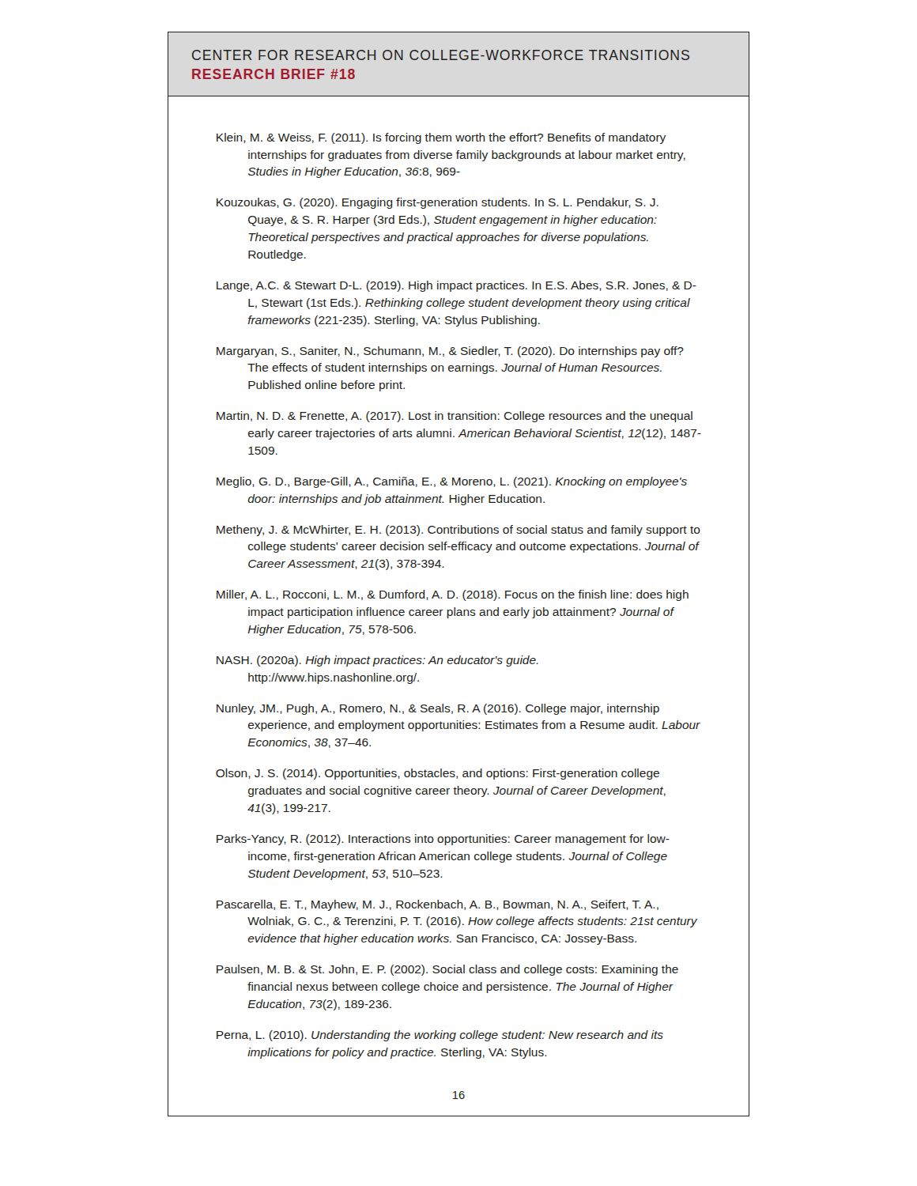Center for Research on College-Workforce Transitions Research Brief #18
Klein, M. & Weiss, F. (2011). Is forcing them worth the effort? Benefits of mandatory internships for graduates from diverse family backgrounds at labour market entry, Studies in Higher Education, 36:8, 969-
Kouzoukas, G. (2020). Engaging first-generation students. In S. L. Pendakur, S. J. Quaye, & S. R. Harper (3rd Eds.), Student engagement in higher education: Theoretical perspectives and practical approaches for diverse populations. Routledge.
Lange, A.C. & Stewart D-L. (2019). High impact practices. In E.S. Abes, S.R. Jones, & D-L, Stewart (1st Eds.). Rethinking college student development theory using critical frameworks (221-235). Sterling, VA: Stylus Publishing.
Margaryan, S., Saniter, N., Schumann, M., & Siedler, T. (2020). Do internships pay off? The effects of student internships on earnings. Journal of Human Resources. Published online before print.
Martin, N. D. & Frenette, A. (2017). Lost in transition: College resources and the unequal early career trajectories of arts alumni. American Behavioral Scientist, 12(12), 1487-1509.
Meglio, G. D., Barge-Gill, A., Camiña, E., & Moreno, L. (2021). Knocking on employee's door: internships and job attainment. Higher Education.
Metheny, J. & McWhirter, E. H. (2013). Contributions of social status and family support to college students' career decision self-efficacy and outcome expectations. Journal of Career Assessment, 21(3), 378-394.
Miller, A. L., Rocconi, L. M., & Dumford, A. D. (2018). Focus on the finish line: does high impact participation influence career plans and early job attainment? Journal of Higher Education, 75, 578-506.
NASH. (2020a). High impact practices: An educator's guide. http://www.hips.nashonline.org/.
Nunley, JM., Pugh, A., Romero, N., & Seals, R. A (2016). College major, internship experience, and employment opportunities: Estimates from a Resume audit. Labour Economics, 38, 37–46.
Olson, J. S. (2014). Opportunities, obstacles, and options: First-generation college graduates and social cognitive career theory. Journal of Career Development, 41(3), 199-217.
Parks-Yancy, R. (2012). Interactions into opportunities: Career management for low-income, first-generation African American college students. Journal of College Student Development, 53, 510–523.
Pascarella, E. T., Mayhew, M. J., Rockenbach, A. B., Bowman, N. A., Seifert, T. A., Wolniak, G. C., & Terenzini, P. T. (2016). How college affects students: 21st century evidence that higher education works. San Francisco, CA: Jossey-Bass.
Paulsen, M. B. & St. John, E. P. (2002). Social class and college costs: Examining the financial nexus between college choice and persistence. The Journal of Higher Education, 73(2), 189-236.
Perna, L. (2010). Understanding the working college student: New research and its implications for policy and practice. Sterling, VA: Stylus.
16